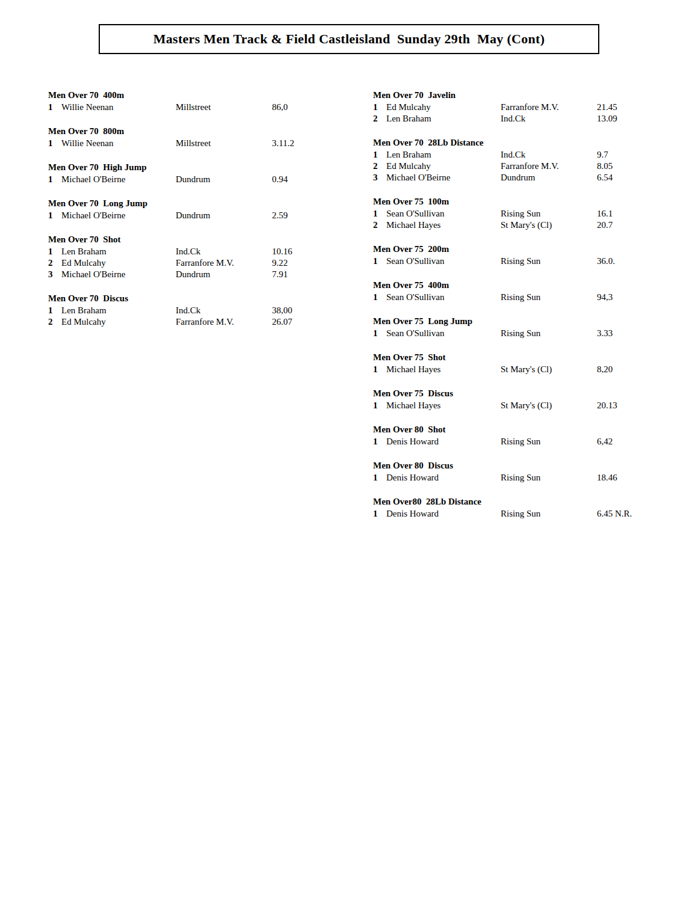Masters Men Track & Field Castleisland Sunday 29th May (Cont)
Men Over 70 400m
| 1 | Willie Neenan | Millstreet | 86,0 |
Men Over 70 800m
| 1 | Willie Neenan | Millstreet | 3.11.2 |
Men Over 70 High Jump
| 1 | Michael O'Beirne | Dundrum | 0.94 |
Men Over 70 Long Jump
| 1 | Michael O'Beirne | Dundrum | 2.59 |
Men Over 70 Shot
| 1 | Len Braham | Ind.Ck | 10.16 |
| 2 | Ed Mulcahy | Farranfore M.V. | 9.22 |
| 3 | Michael O'Beirne | Dundrum | 7.91 |
Men Over 70 Discus
| 1 | Len Braham | Ind.Ck | 38,00 |
| 2 | Ed Mulcahy | Farranfore M.V. | 26.07 |
Men Over 70 Javelin
| 1 | Ed Mulcahy | Farranfore M.V. | 21.45 |
| 2 | Len Braham | Ind.Ck | 13.09 |
Men Over 70 28Lb Distance
| 1 | Len Braham | Ind.Ck | 9.7 |
| 2 | Ed Mulcahy | Farranfore M.V. | 8.05 |
| 3 | Michael O'Beirne | Dundrum | 6.54 |
Men Over 75 100m
| 1 | Sean O'Sullivan | Rising Sun | 16.1 |
| 2 | Michael Hayes | St Mary's (Cl) | 20.7 |
Men Over 75 200m
| 1 | Sean O'Sullivan | Rising Sun | 36.0. |
Men Over 75 400m
| 1 | Sean O'Sullivan | Rising Sun | 94,3 |
Men Over 75 Long Jump
| 1 | Sean O'Sullivan | Rising Sun | 3.33 |
Men Over 75 Shot
| 1 | Michael Hayes | St Mary's (Cl) | 8,20 |
Men Over 75 Discus
| 1 | Michael Hayes | St Mary's (Cl) | 20.13 |
Men Over 80 Shot
| 1 | Denis Howard | Rising Sun | 6,42 |
Men Over 80 Discus
| 1 | Denis Howard | Rising Sun | 18.46 |
Men Over80 28Lb Distance
| 1 | Denis Howard | Rising Sun | 6.45 N.R. |